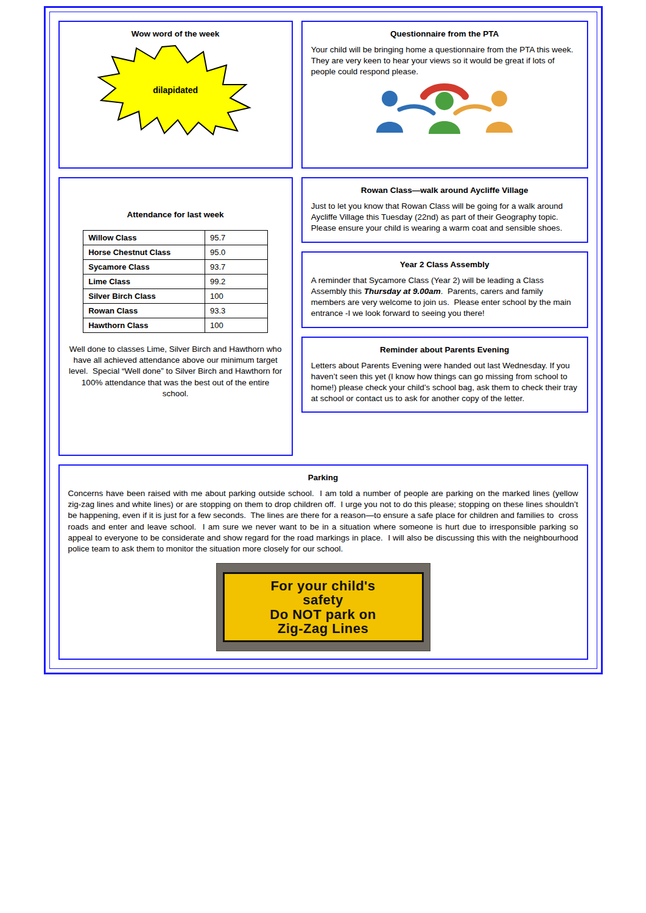Wow word of the week
dilapidated
Attendance for last week
| Willow Class | 95.7 |
| Horse Chestnut Class | 95.0 |
| Sycamore Class | 93.7 |
| Lime Class | 99.2 |
| Silver Birch Class | 100 |
| Rowan Class | 93.3 |
| Hawthorn Class | 100 |
Well done to classes Lime, Silver Birch and Hawthorn who have all achieved attendance above our minimum target level. Special “Well done” to Silver Birch and Hawthorn for 100% attendance that was the best out of the entire school.
Questionnaire from the PTA
Your child will be bringing home a questionnaire from the PTA this week. They are very keen to hear your views so it would be great if lots of people could respond please.
Rowan Class—walk around Aycliffe Village
Just to let you know that Rowan Class will be going for a walk around Aycliffe Village this Tuesday (22nd) as part of their Geography topic. Please ensure your child is wearing a warm coat and sensible shoes.
Year 2 Class Assembly
A reminder that Sycamore Class (Year 2) will be leading a Class Assembly this Thursday at 9.00am. Parents, carers and family members are very welcome to join us. Please enter school by the main entrance -I we look forward to seeing you there!
Reminder about Parents Evening
Letters about Parents Evening were handed out last Wednesday. If you haven’t seen this yet (I know how things can go missing from school to home!) please check your child’s school bag, ask them to check their tray at school or contact us to ask for another copy of the letter.
Parking
Concerns have been raised with me about parking outside school. I am told a number of people are parking on the marked lines (yellow zig-zag lines and white lines) or are stopping on them to drop children off. I urge you not to do this please; stopping on these lines shouldn’t be happening, even if it is just for a few seconds. The lines are there for a reason—to ensure a safe place for children and families to cross roads and enter and leave school. I am sure we never want to be in a situation where someone is hurt due to irresponsible parking so appeal to everyone to be considerate and show regard for the road markings in place. I will also be discussing this with the neighbourhood police team to ask them to monitor the situation more closely for our school.
For your child's
safety
Do NOT park on
Zig-Zag Lines